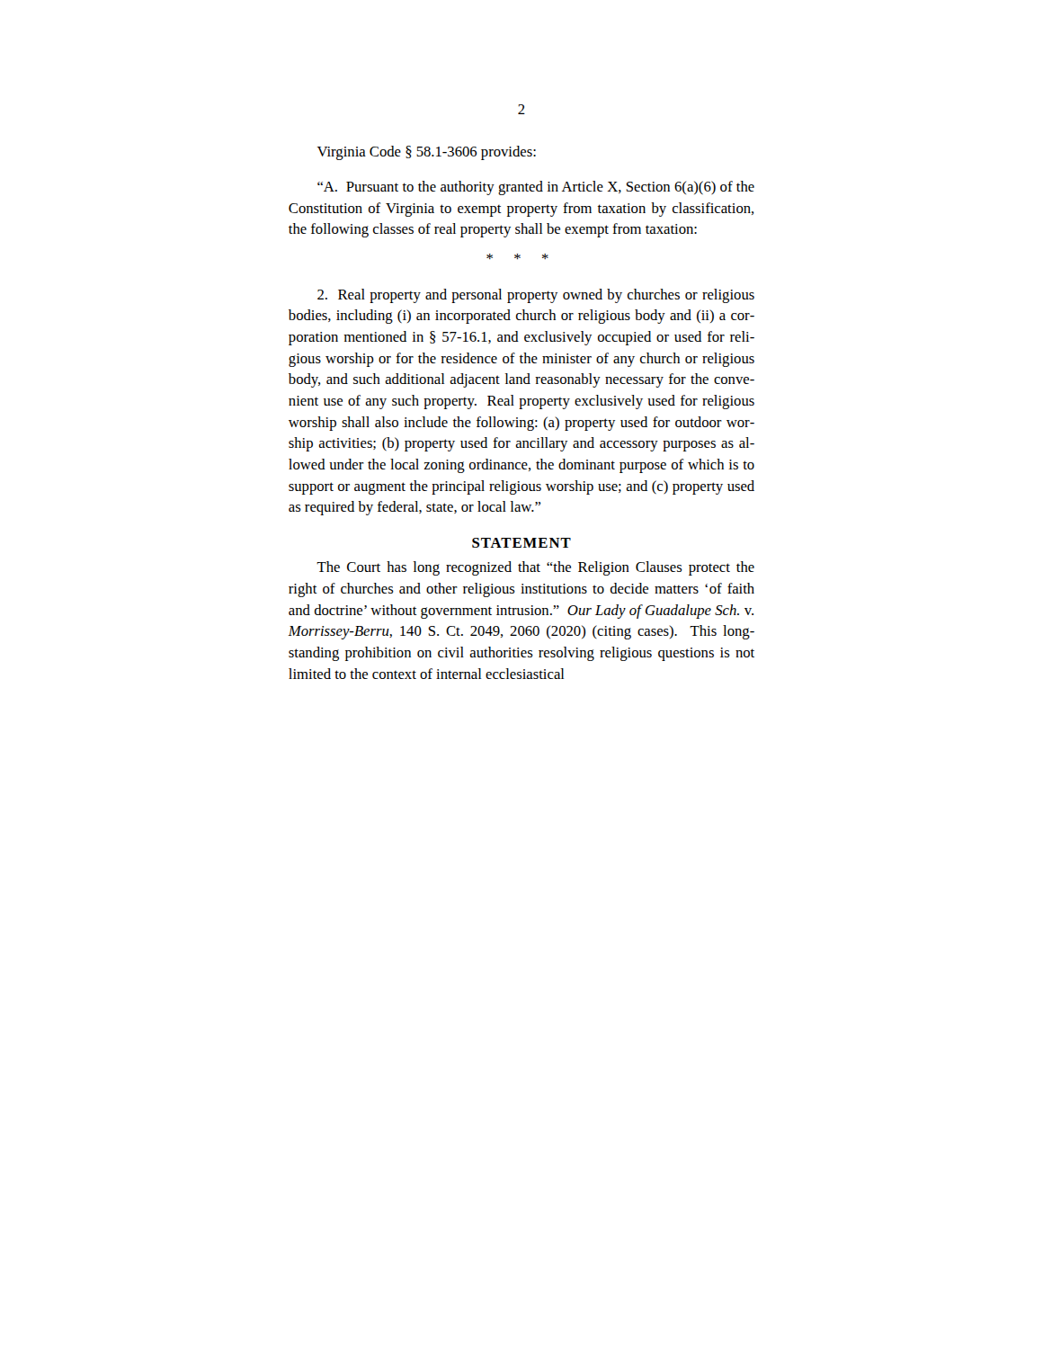2
Virginia Code § 58.1-3606 provides:
“A. Pursuant to the authority granted in Article X, Section 6(a)(6) of the Constitution of Virginia to exempt property from taxation by classification, the following classes of real property shall be exempt from taxation:
* * *
2. Real property and personal property owned by churches or religious bodies, including (i) an incorporated church or religious body and (ii) a corporation mentioned in § 57-16.1, and exclusively occupied or used for religious worship or for the residence of the minister of any church or religious body, and such additional adjacent land reasonably necessary for the convenient use of any such property. Real property exclusively used for religious worship shall also include the following: (a) property used for outdoor worship activities; (b) property used for ancillary and accessory purposes as allowed under the local zoning ordinance, the dominant purpose of which is to support or augment the principal religious worship use; and (c) property used as required by federal, state, or local law.”
STATEMENT
The Court has long recognized that “the Religion Clauses protect the right of churches and other religious institutions to decide matters ‘of faith and doctrine’ without government intrusion.” Our Lady of Guadalupe Sch. v. Morrissey-Berru, 140 S. Ct. 2049, 2060 (2020) (citing cases). This longstanding prohibition on civil authorities resolving religious questions is not limited to the context of internal ecclesiastical